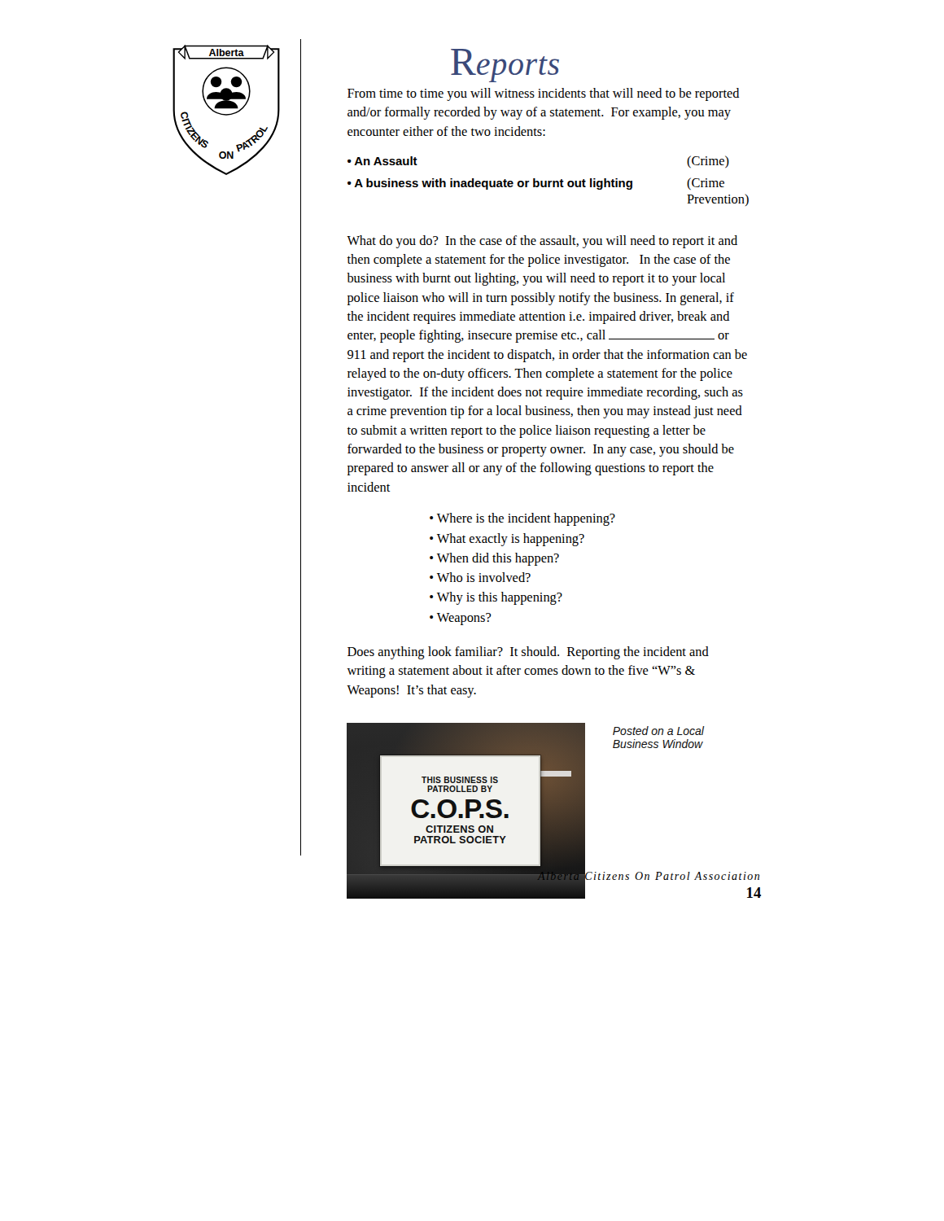Alberta CITIZENS PATROL ON
Reports
From time to time you will witness incidents that will need to be reported and/or formally recorded by way of a statement. For example, you may encounter either of the two incidents:
• An Assault (Crime)
• A business with inadequate or burnt out lighting (Crime Prevention)
What do you do? In the case of the assault, you will need to report it and then complete a statement for the police investigator. In the case of the business with burnt out lighting, you will need to report it to your local police liaison who will in turn possibly notify the business. In general, if the incident requires immediate attention i.e. impaired driver, break and enter, people fighting, insecure premise etc., call or 911 and report the incident to dispatch, in order that the information can be relayed to the on-duty officers. Then complete a statement for the police investigator. If the incident does not require immediate recording, such as a crime prevention tip for a local business, then you may instead just need to submit a written report to the police liaison requesting a letter be forwarded to the business or property owner. In any case, you should be prepared to answer all or any of the following questions to report the incident
• Where is the incident happening?
• What exactly is happening?
• When did this happen?
• Who is involved?
• Why is this happening?
• Weapons?
Does anything look familiar? It should. Reporting the incident and writing a statement about it after comes down to the five “W”s & Weapons! It’s that easy.
THIS BUSINESS IS
PATROLLED BY
C.O.P.S.
CITIZENS ON
PATROL SOCIETY
Posted on a Local Business Window
Alberta Citizens On Patrol Association
14